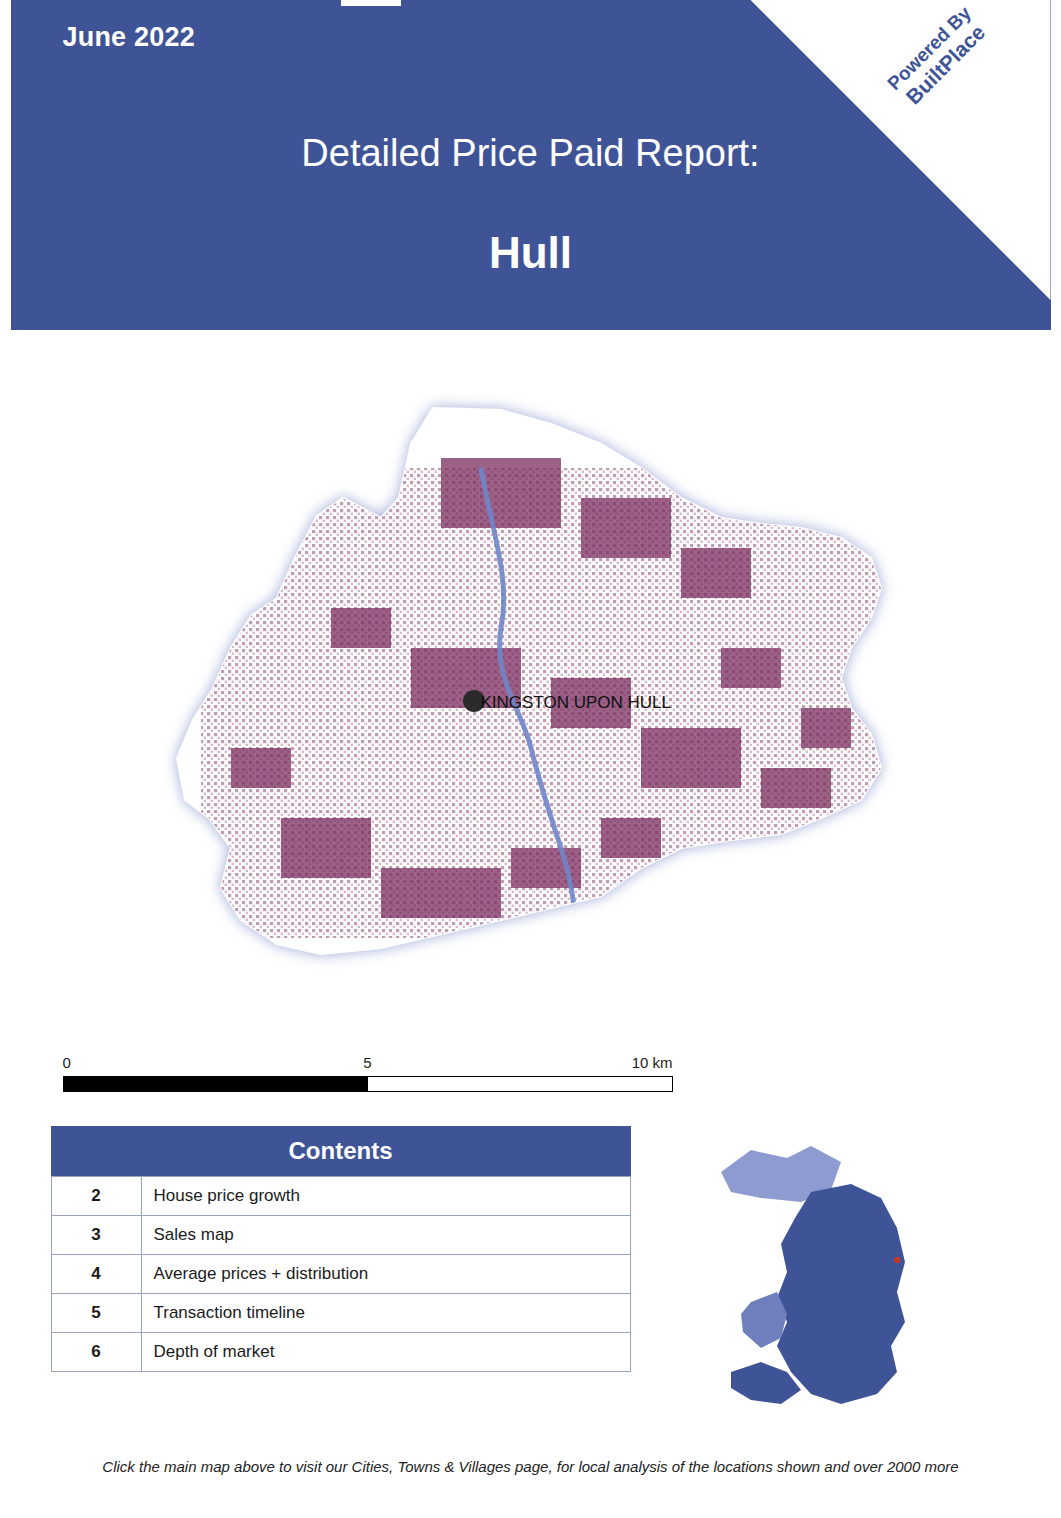June 2022
Detailed Price Paid Report:
Hull
Powered ByBuiltPlace
KINGSTON UPON HULL
0 5 10 km
Contents
| 2 | House price growth |
| 3 | Sales map |
| 4 | Average prices + distribution |
| 5 | Transaction timeline |
| 6 | Depth of market |
Click the main map above to visit our Cities, Towns & Villages page, for local analysis of the locations shown and over 2000 more